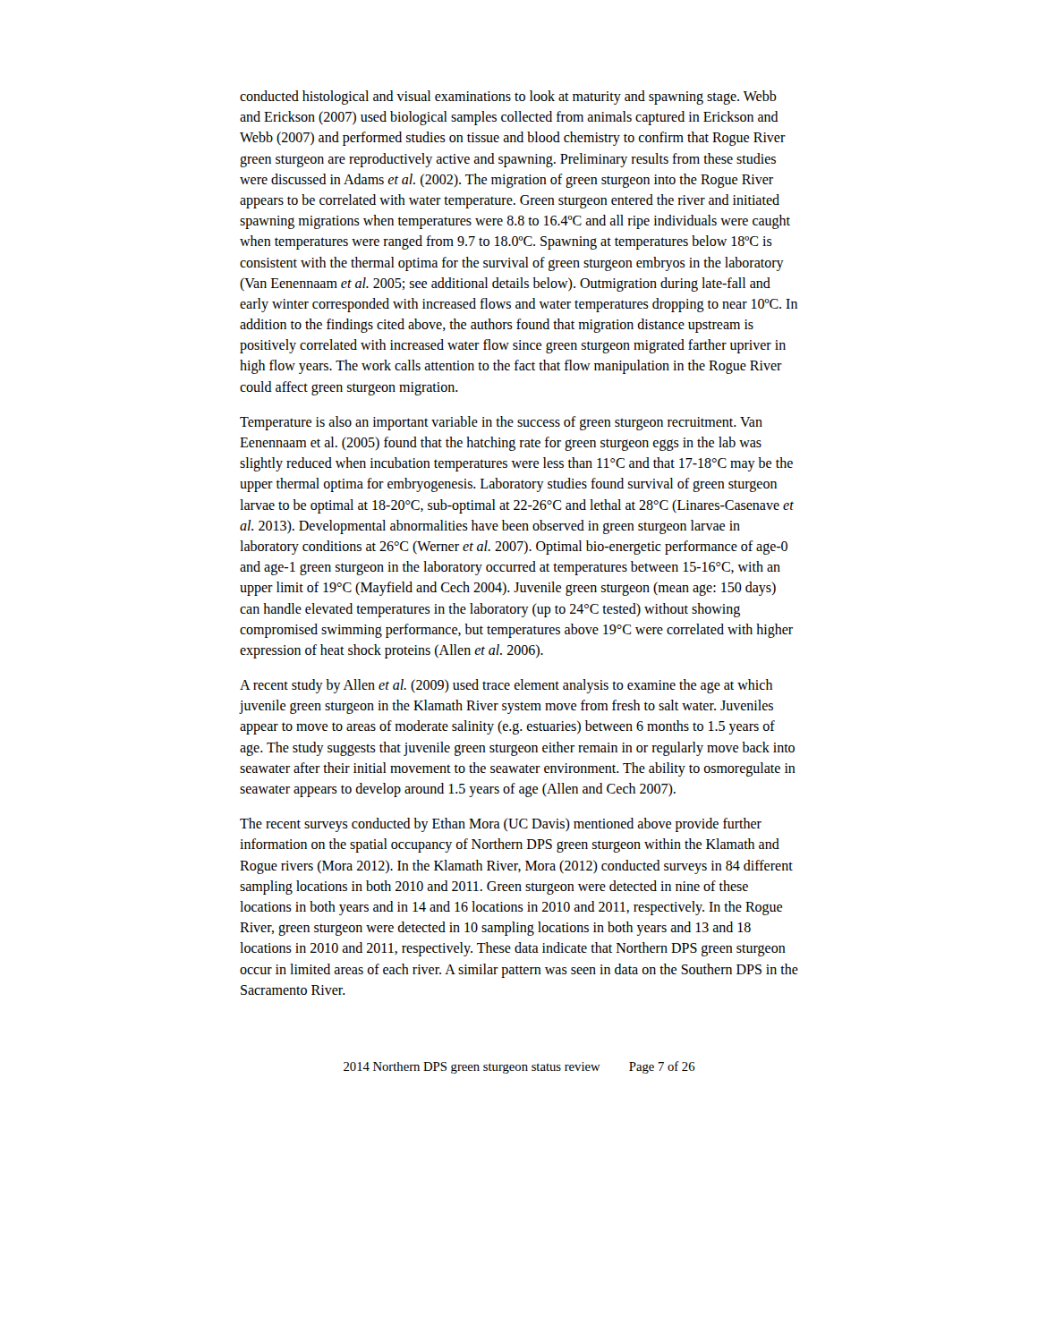conducted histological and visual examinations to look at maturity and spawning stage. Webb and Erickson (2007) used biological samples collected from animals captured in Erickson and Webb (2007) and performed studies on tissue and blood chemistry to confirm that Rogue River green sturgeon are reproductively active and spawning. Preliminary results from these studies were discussed in Adams et al. (2002). The migration of green sturgeon into the Rogue River appears to be correlated with water temperature. Green sturgeon entered the river and initiated spawning migrations when temperatures were 8.8 to 16.4ºC and all ripe individuals were caught when temperatures were ranged from 9.7 to 18.0ºC. Spawning at temperatures below 18ºC is consistent with the thermal optima for the survival of green sturgeon embryos in the laboratory (Van Eenennaam et al. 2005; see additional details below). Outmigration during late-fall and early winter corresponded with increased flows and water temperatures dropping to near 10ºC. In addition to the findings cited above, the authors found that migration distance upstream is positively correlated with increased water flow since green sturgeon migrated farther upriver in high flow years. The work calls attention to the fact that flow manipulation in the Rogue River could affect green sturgeon migration.
Temperature is also an important variable in the success of green sturgeon recruitment. Van Eenennaam et al. (2005) found that the hatching rate for green sturgeon eggs in the lab was slightly reduced when incubation temperatures were less than 11°C and that 17-18°C may be the upper thermal optima for embryogenesis. Laboratory studies found survival of green sturgeon larvae to be optimal at 18-20°C, sub-optimal at 22-26°C and lethal at 28°C (Linares-Casenave et al. 2013). Developmental abnormalities have been observed in green sturgeon larvae in laboratory conditions at 26°C (Werner et al. 2007). Optimal bio-energetic performance of age-0 and age-1 green sturgeon in the laboratory occurred at temperatures between 15-16°C, with an upper limit of 19°C (Mayfield and Cech 2004). Juvenile green sturgeon (mean age: 150 days) can handle elevated temperatures in the laboratory (up to 24°C tested) without showing compromised swimming performance, but temperatures above 19°C were correlated with higher expression of heat shock proteins (Allen et al. 2006).
A recent study by Allen et al. (2009) used trace element analysis to examine the age at which juvenile green sturgeon in the Klamath River system move from fresh to salt water. Juveniles appear to move to areas of moderate salinity (e.g. estuaries) between 6 months to 1.5 years of age. The study suggests that juvenile green sturgeon either remain in or regularly move back into seawater after their initial movement to the seawater environment. The ability to osmoregulate in seawater appears to develop around 1.5 years of age (Allen and Cech 2007).
The recent surveys conducted by Ethan Mora (UC Davis) mentioned above provide further information on the spatial occupancy of Northern DPS green sturgeon within the Klamath and Rogue rivers (Mora 2012). In the Klamath River, Mora (2012) conducted surveys in 84 different sampling locations in both 2010 and 2011. Green sturgeon were detected in nine of these locations in both years and in 14 and 16 locations in 2010 and 2011, respectively. In the Rogue River, green sturgeon were detected in 10 sampling locations in both years and 13 and 18 locations in 2010 and 2011, respectively. These data indicate that Northern DPS green sturgeon occur in limited areas of each river. A similar pattern was seen in data on the Southern DPS in the Sacramento River.
2014 Northern DPS green sturgeon status review Page 7 of 26